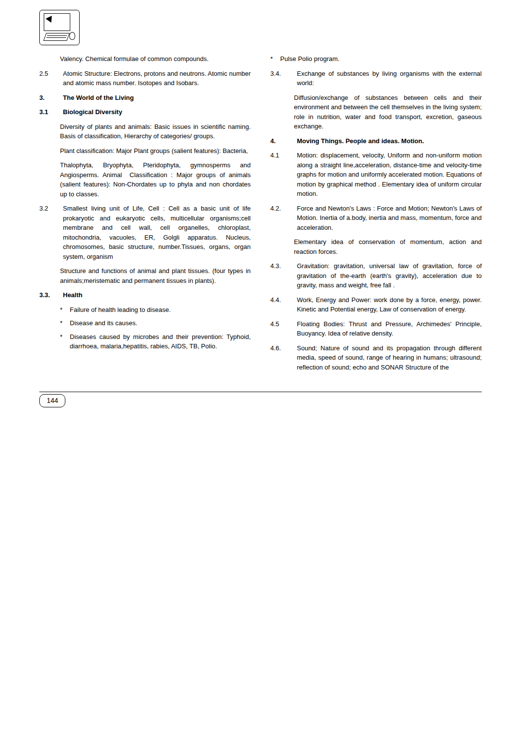Valency. Chemical formulae of common compounds.
2.5
Atomic Structure: Electrons, protons and neutrons. Atomic number and atomic mass number. Isotopes and Isobars.
3.
The World of the Living
3.1
Biological Diversity
Diversity of plants and animals: Basic issues in scientific naming. Basis of classification, Hierarchy of categories/ groups.
Plant classification: Major Plant groups (salient features): Bacteria,
Thalophyta, Bryophyta, Pteridophyta, gymnosperms and Angiosperms. Animal Classification : Major groups of animals (salient features): Non-Chordates up to phyla and non chordates up to classes.
3.2
Smallest living unit of Life, Cell : Cell as a basic unit of life prokaryotic and eukaryotic cells, multicellular organisms;cell membrane and cell wall, cell organelles, chloroplast, mitochondria, vacuoles, ER, Golgli apparatus. Nucleus, chromosomes, basic structure, number.Tissues, organs, organ system, organism
Structure and functions of animal and plant tissues. (four types in animals;meristematic and permanent tissues in plants).
3.3.
Health
*
Failure of health leading to disease.
*
Disease and its causes.
*
Diseases caused by microbes and their prevention: Typhoid, diarrhoea, malaria,hepatitis, rabies, AIDS, TB, Polio.
*
Pulse Polio program.
3.4.
Exchange of substances by living organisms with the external world:
Diffusion/exchange of substances between cells and their environment and between the cell themselves in the living system; role in nutrition, water and food transport, excretion, gaseous exchange.
4.
Moving Things. People and ideas. Motion.
4.1
Motion: displacement, velocity, Uniform and non-uniform motion along a straight line,acceleration, distance-time and velocity-time graphs for motion and uniformly accelerated motion. Equations of motion by graphical method . Elementary idea of uniform circular motion.
4.2.
Force and Newton's Laws : Force and Motion; Newton's Laws of Motion. Inertia of a.body, inertia and mass, momentum, force and acceleration.
Elementary idea of conservation of momentum, action and reaction forces.
4.3.
Gravitation: gravitation, universal law of gravitation, force of gravitation of the-earth (earth's gravity), acceleration due to gravity, mass and weight, free fall .
4.4.
Work, Energy and Power: work done by a force, energy, power. Kinetic and Potential energy, Law of conservation of energy.
4.5
Floating Bodies: Thrust and Pressure, Archimedes' Principle, Buoyancy. Idea of relative density.
4.6.
Sound; Nature of sound and its propagation through different media, speed of sound, range of hearing in humans; ultrasound; reflection of sound; echo and SONAR Structure of the
144